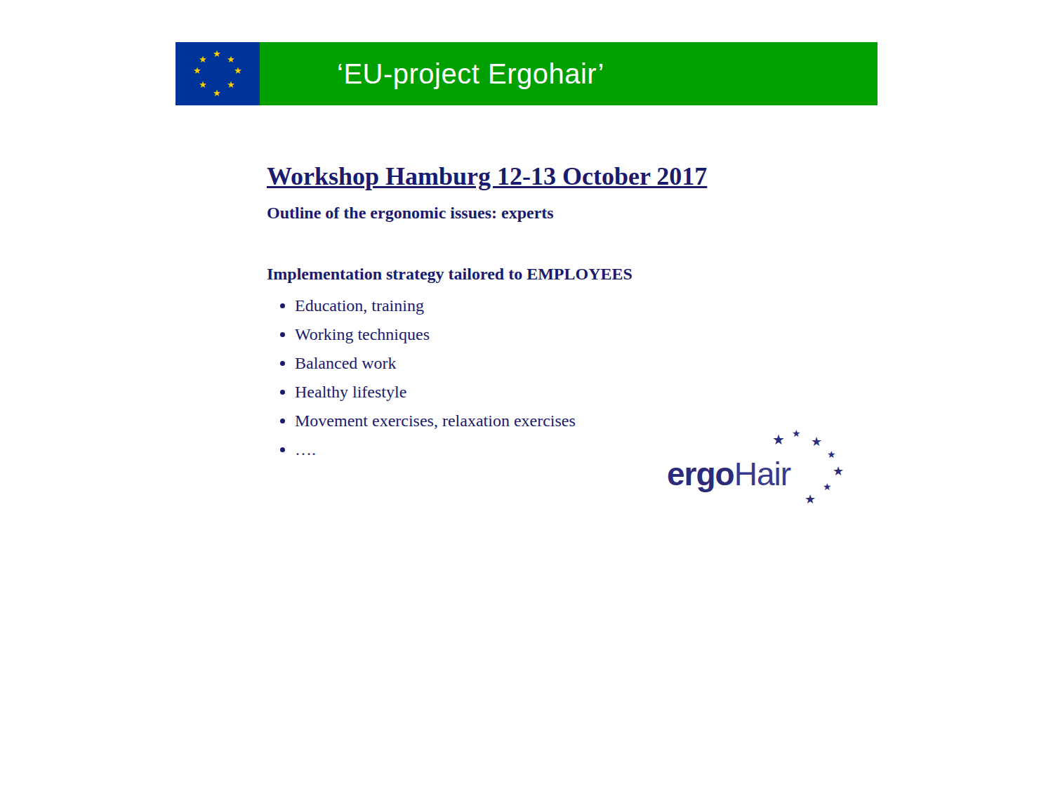★ ★ ★ ★ ★ ★ ★ ★
‘EU-project Ergohair’
Workshop Hamburg 12-13 October 2017
Outline of the ergonomic issues: experts
Implementation strategy tailored to EMPLOYEES
Education, training
Working techniques
Balanced work
Healthy lifestyle
Movement exercises, relaxation exercises
….
★ ★ ★ ★ ★ ★ ★
ergoHair